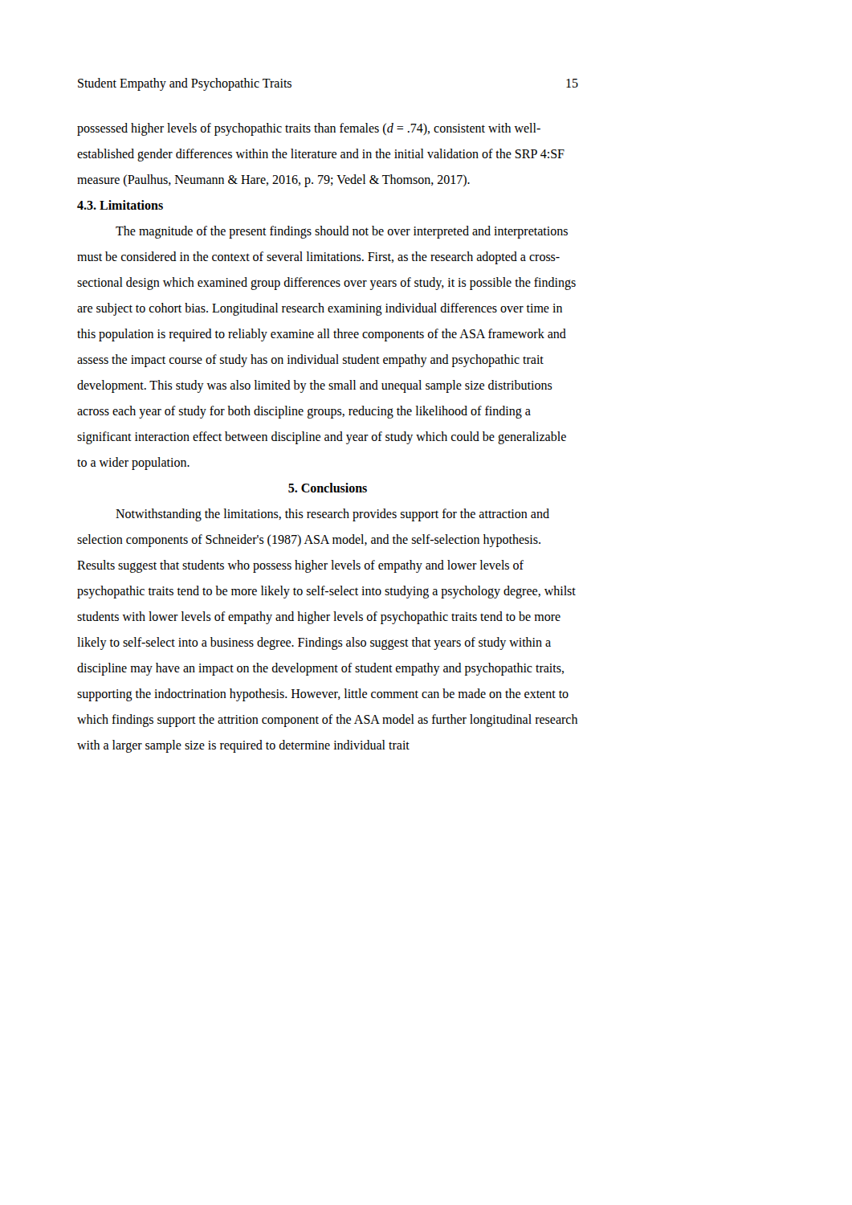Student Empathy and Psychopathic Traits 15
possessed higher levels of psychopathic traits than females (d = .74), consistent with well-established gender differences within the literature and in the initial validation of the SRP 4:SF measure (Paulhus, Neumann & Hare, 2016, p. 79; Vedel & Thomson, 2017).
4.3. Limitations
The magnitude of the present findings should not be over interpreted and interpretations must be considered in the context of several limitations. First, as the research adopted a cross-sectional design which examined group differences over years of study, it is possible the findings are subject to cohort bias. Longitudinal research examining individual differences over time in this population is required to reliably examine all three components of the ASA framework and assess the impact course of study has on individual student empathy and psychopathic trait development. This study was also limited by the small and unequal sample size distributions across each year of study for both discipline groups, reducing the likelihood of finding a significant interaction effect between discipline and year of study which could be generalizable to a wider population.
5. Conclusions
Notwithstanding the limitations, this research provides support for the attraction and selection components of Schneider's (1987) ASA model, and the self-selection hypothesis. Results suggest that students who possess higher levels of empathy and lower levels of psychopathic traits tend to be more likely to self-select into studying a psychology degree, whilst students with lower levels of empathy and higher levels of psychopathic traits tend to be more likely to self-select into a business degree. Findings also suggest that years of study within a discipline may have an impact on the development of student empathy and psychopathic traits, supporting the indoctrination hypothesis. However, little comment can be made on the extent to which findings support the attrition component of the ASA model as further longitudinal research with a larger sample size is required to determine individual trait